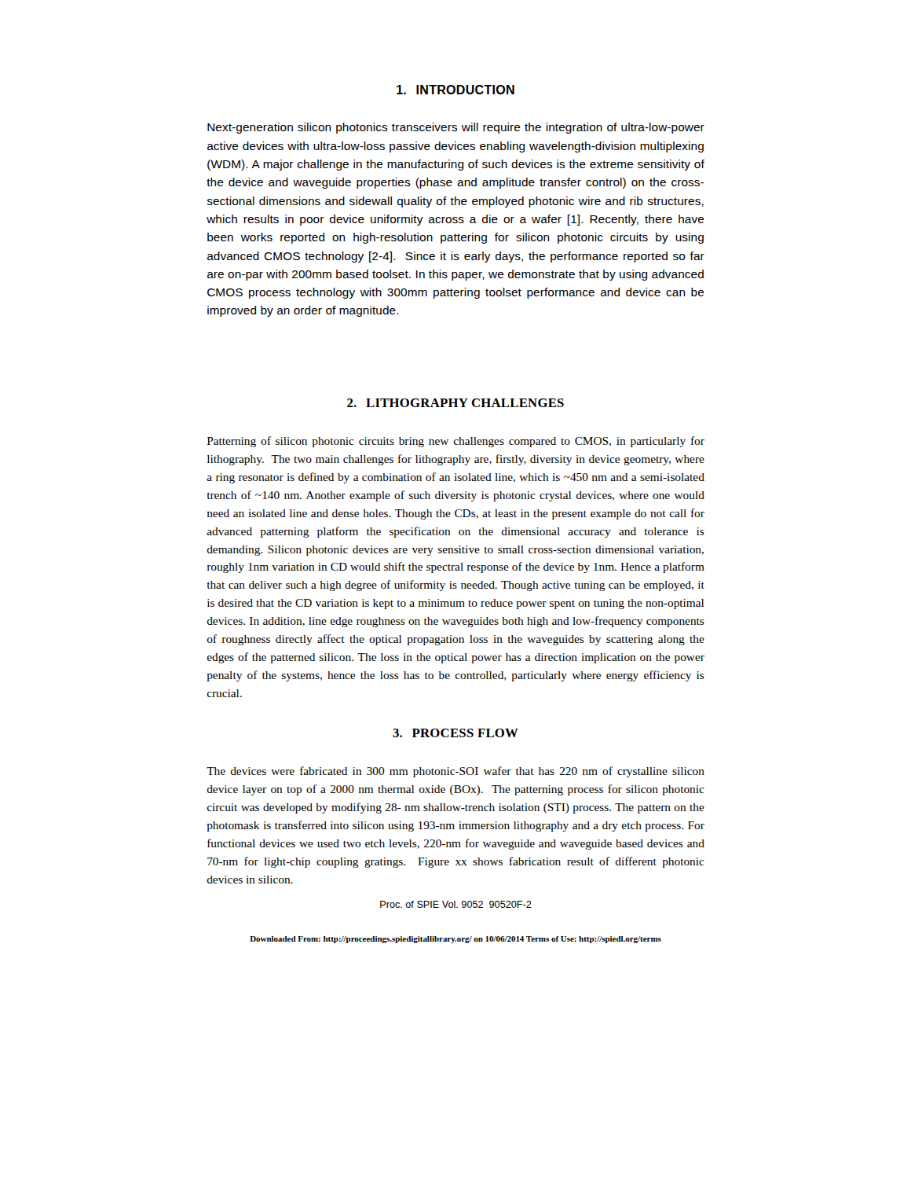1. INTRODUCTION
Next-generation silicon photonics transceivers will require the integration of ultra-low-power active devices with ultra-low-loss passive devices enabling wavelength-division multiplexing (WDM). A major challenge in the manufacturing of such devices is the extreme sensitivity of the device and waveguide properties (phase and amplitude transfer control) on the cross-sectional dimensions and sidewall quality of the employed photonic wire and rib structures, which results in poor device uniformity across a die or a wafer [1]. Recently, there have been works reported on high-resolution pattering for silicon photonic circuits by using advanced CMOS technology [2-4]. Since it is early days, the performance reported so far are on-par with 200mm based toolset. In this paper, we demonstrate that by using advanced CMOS process technology with 300mm pattering toolset performance and device can be improved by an order of magnitude.
2. LITHOGRAPHY CHALLENGES
Patterning of silicon photonic circuits bring new challenges compared to CMOS, in particularly for lithography. The two main challenges for lithography are, firstly, diversity in device geometry, where a ring resonator is defined by a combination of an isolated line, which is ~450 nm and a semi-isolated trench of ~140 nm. Another example of such diversity is photonic crystal devices, where one would need an isolated line and dense holes. Though the CDs, at least in the present example do not call for advanced patterning platform the specification on the dimensional accuracy and tolerance is demanding. Silicon photonic devices are very sensitive to small cross-section dimensional variation, roughly 1nm variation in CD would shift the spectral response of the device by 1nm. Hence a platform that can deliver such a high degree of uniformity is needed. Though active tuning can be employed, it is desired that the CD variation is kept to a minimum to reduce power spent on tuning the non-optimal devices. In addition, line edge roughness on the waveguides both high and low-frequency components of roughness directly affect the optical propagation loss in the waveguides by scattering along the edges of the patterned silicon. The loss in the optical power has a direction implication on the power penalty of the systems, hence the loss has to be controlled, particularly where energy efficiency is crucial.
3. PROCESS FLOW
The devices were fabricated in 300 mm photonic-SOI wafer that has 220 nm of crystalline silicon device layer on top of a 2000 nm thermal oxide (BOx). The patterning process for silicon photonic circuit was developed by modifying 28- nm shallow-trench isolation (STI) process. The pattern on the photomask is transferred into silicon using 193-nm immersion lithography and a dry etch process. For functional devices we used two etch levels, 220-nm for waveguide and waveguide based devices and 70-nm for light-chip coupling gratings. Figure xx shows fabrication result of different photonic devices in silicon.
Proc. of SPIE Vol. 9052 90520F-2
Downloaded From: http://proceedings.spiedigitallibrary.org/ on 10/06/2014 Terms of Use: http://spiedl.org/terms